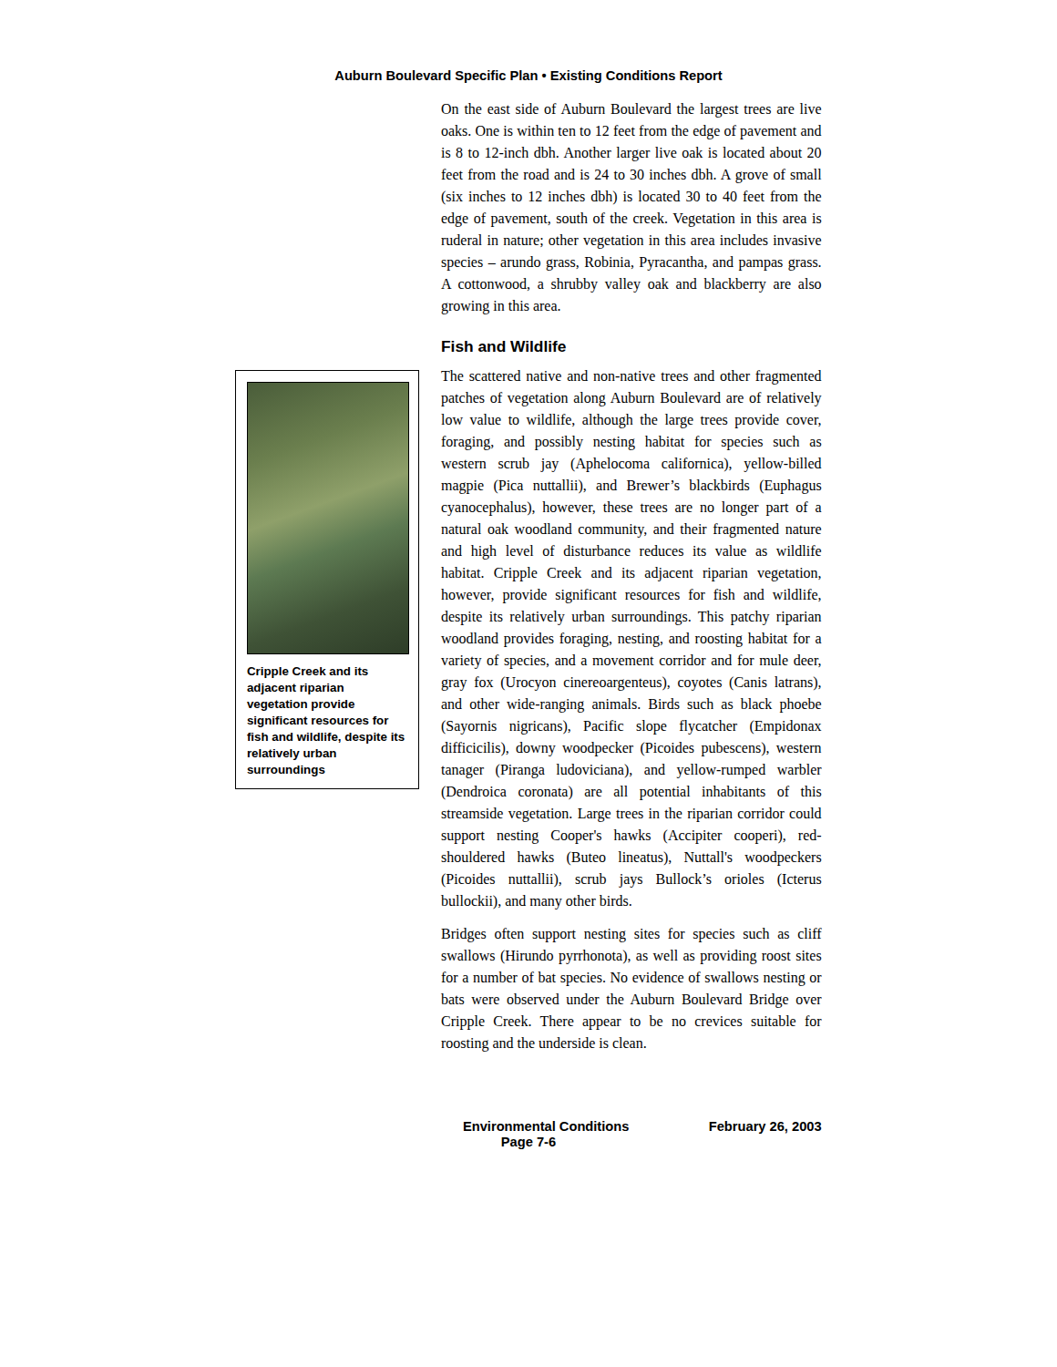Auburn Boulevard Specific Plan • Existing Conditions Report
Cripple Creek and its adjacent riparian vegetation provide significant resources for fish and wildlife, despite its relatively urban surroundings
On the east side of Auburn Boulevard the largest trees are live oaks. One is within ten to 12 feet from the edge of pavement and is 8 to 12-inch dbh. Another larger live oak is located about 20 feet from the road and is 24 to 30 inches dbh. A grove of small (six inches to 12 inches dbh) is located 30 to 40 feet from the edge of pavement, south of the creek. Vegetation in this area is ruderal in nature; other vegetation in this area includes invasive species – arundo grass, Robinia, Pyracantha, and pampas grass. A cottonwood, a shrubby valley oak and blackberry are also growing in this area.
Fish and Wildlife
The scattered native and non-native trees and other fragmented patches of vegetation along Auburn Boulevard are of relatively low value to wildlife, although the large trees provide cover, foraging, and possibly nesting habitat for species such as western scrub jay (Aphelocoma californica), yellow-billed magpie (Pica nuttallii), and Brewer’s blackbirds (Euphagus cyanocephalus), however, these trees are no longer part of a natural oak woodland community, and their fragmented nature and high level of disturbance reduces its value as wildlife habitat. Cripple Creek and its adjacent riparian vegetation, however, provide significant resources for fish and wildlife, despite its relatively urban surroundings. This patchy riparian woodland provides foraging, nesting, and roosting habitat for a variety of species, and a movement corridor and for mule deer, gray fox (Urocyon cinereoargenteus), coyotes (Canis latrans), and other wide-ranging animals. Birds such as black phoebe (Sayornis nigricans), Pacific slope flycatcher (Empidonax difficicilis), downy woodpecker (Picoides pubescens), western tanager (Piranga ludoviciana), and yellow-rumped warbler (Dendroica coronata) are all potential inhabitants of this streamside vegetation. Large trees in the riparian corridor could support nesting Cooper's hawks (Accipiter cooperi), red-shouldered hawks (Buteo lineatus), Nuttall's woodpeckers (Picoides nuttallii), scrub jays Bullock’s orioles (Icterus bullockii), and many other birds.
Bridges often support nesting sites for species such as cliff swallows (Hirundo pyrrhonota), as well as providing roost sites for a number of bat species. No evidence of swallows nesting or bats were observed under the Auburn Boulevard Bridge over Cripple Creek. There appear to be no crevices suitable for roosting and the underside is clean.
Environmental Conditions February 26, 2003
Page 7-6